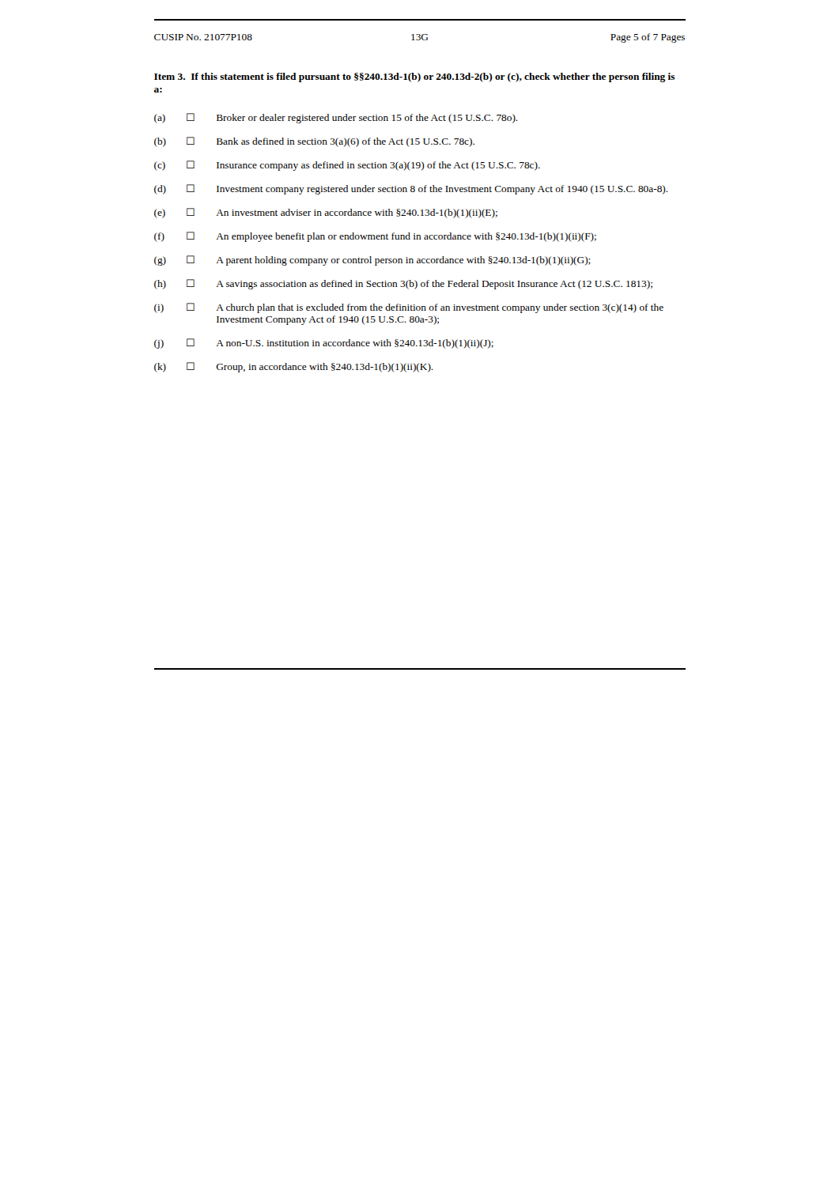| CUSIP No. 21077P108 | 13G | Page 5 of 7 Pages |
Item 3. If this statement is filed pursuant to §§240.13d-1(b) or 240.13d-2(b) or (c), check whether the person filing is a:
| (a) | ☐ | Broker or dealer registered under section 15 of the Act (15 U.S.C. 78o). |
| (b) | ☐ | Bank as defined in section 3(a)(6) of the Act (15 U.S.C. 78c). |
| (c) | ☐ | Insurance company as defined in section 3(a)(19) of the Act (15 U.S.C. 78c). |
| (d) | ☐ | Investment company registered under section 8 of the Investment Company Act of 1940 (15 U.S.C. 80a-8). |
| (e) | ☐ | An investment adviser in accordance with §240.13d-1(b)(1)(ii)(E); |
| (f) | ☐ | An employee benefit plan or endowment fund in accordance with §240.13d-1(b)(1)(ii)(F); |
| (g) | ☐ | A parent holding company or control person in accordance with §240.13d-1(b)(1)(ii)(G); |
| (h) | ☐ | A savings association as defined in Section 3(b) of the Federal Deposit Insurance Act (12 U.S.C. 1813); |
| (i) | ☐ | A church plan that is excluded from the definition of an investment company under section 3(c)(14) of the Investment Company Act of 1940 (15 U.S.C. 80a-3); |
| (j) | ☐ | A non-U.S. institution in accordance with §240.13d-1(b)(1)(ii)(J); |
| (k) | ☐ | Group, in accordance with §240.13d-1(b)(1)(ii)(K). |